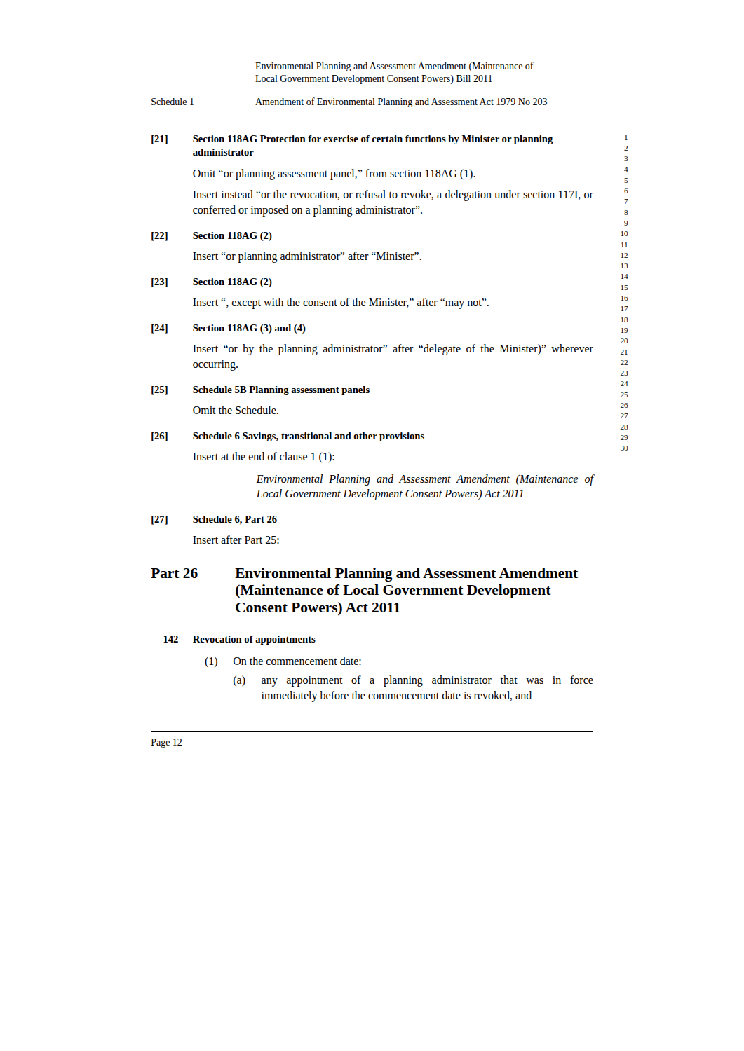Environmental Planning and Assessment Amendment (Maintenance of
Local Government Development Consent Powers) Bill 2011
Schedule 1
Amendment of Environmental Planning and Assessment Act 1979 No 203
[21]
Section 118AG Protection for exercise of certain functions by Minister or planning administrator
Omit “or planning assessment panel,” from section 118AG (1).
Insert instead “or the revocation, or refusal to revoke, a delegation under section 117I, or conferred or imposed on a planning administrator”.
[22]
Section 118AG (2)
Insert “or planning administrator” after “Minister”.
[23]
Section 118AG (2)
Insert “, except with the consent of the Minister,” after “may not”.
[24]
Section 118AG (3) and (4)
Insert “or by the planning administrator” after “delegate of the Minister)” wherever occurring.
[25]
Schedule 5B Planning assessment panels
Omit the Schedule.
[26]
Schedule 6 Savings, transitional and other provisions
Insert at the end of clause 1 (1):
Environmental Planning and Assessment Amendment (Maintenance of Local Government Development Consent Powers) Act 2011
[27]
Schedule 6, Part 26
Insert after Part 25:
Part 26
Environmental Planning and Assessment Amendment (Maintenance of Local Government Development Consent Powers) Act 2011
142
Revocation of appointments
(1)
On the commencement date:
(a)
any appointment of a planning administrator that was in force immediately before the commencement date is revoked, and
1
2
3
4
5
6
7
8
9
10
11
12
13
14
15
16
17
18
19
20
21
22
23
24
25
26
27
28
29
30
Page 12